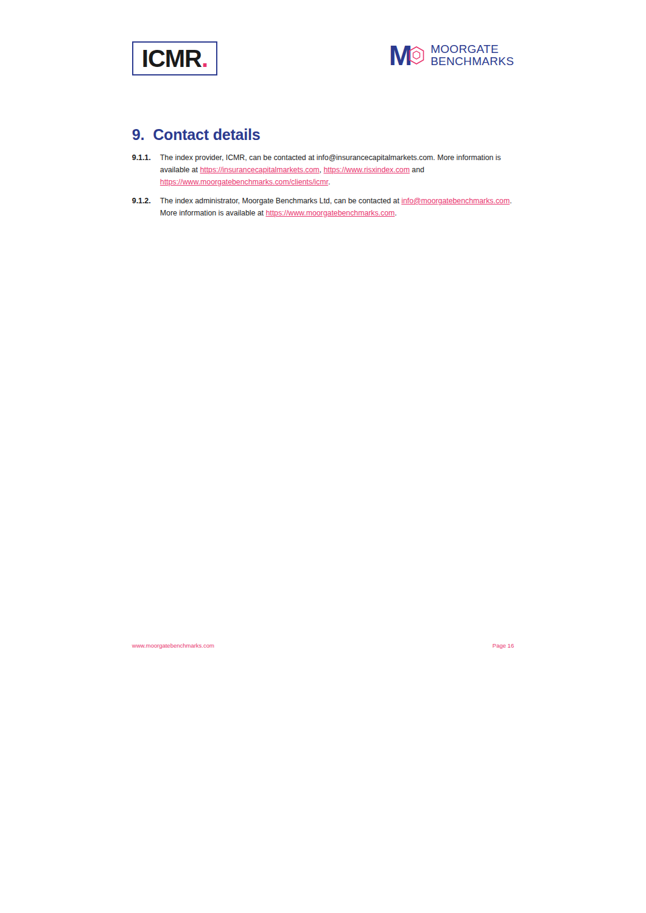ICMR.
M
MOORGATE
BENCHMARKS
9. Contact details
9.1.1.
The index provider, ICMR, can be contacted at info@insurancecapitalmarkets.com. More information is available at https://insurancecapitalmarkets.com, https://www.risxindex.com and https://www.moorgatebenchmarks.com/clients/icmr.
9.1.2.
The index administrator, Moorgate Benchmarks Ltd, can be contacted at info@moorgatebenchmarks.com. More information is available at https://www.moorgatebenchmarks.com.
www.moorgatebenchmarks.com Page 16